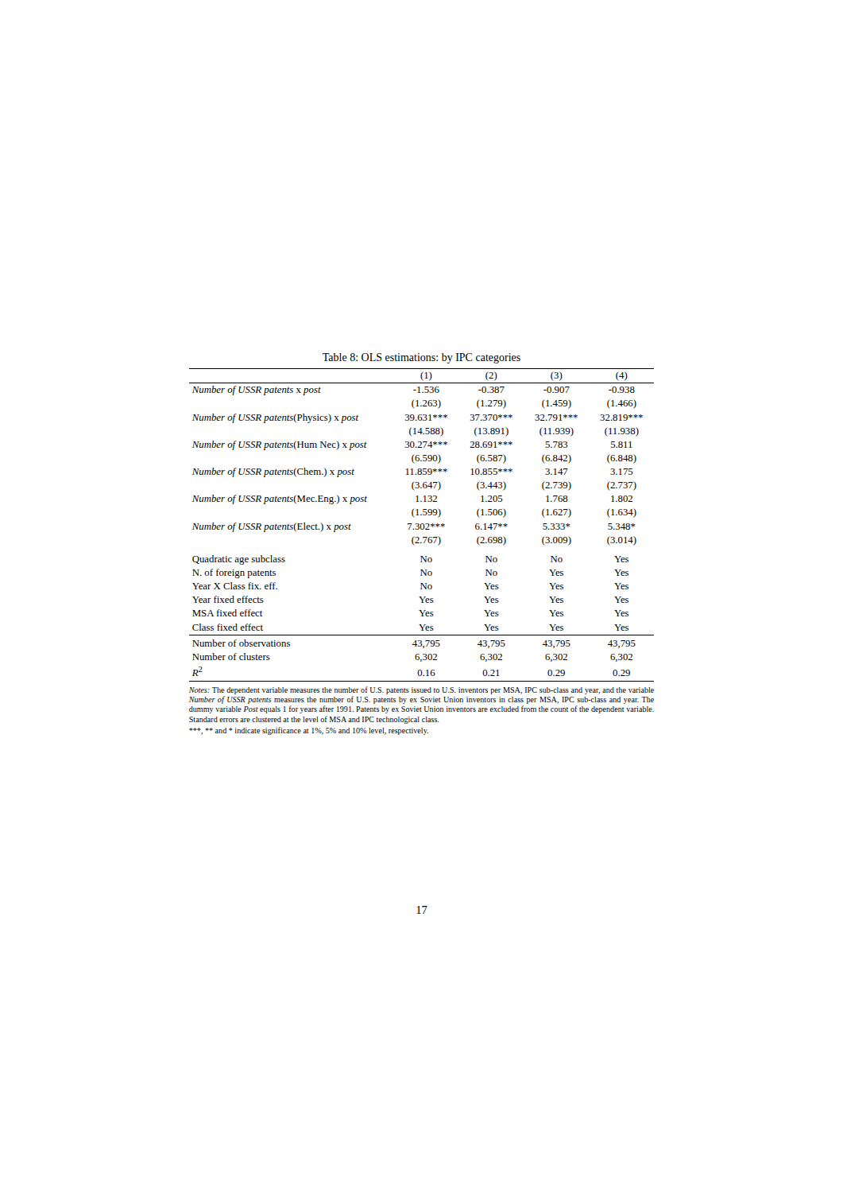Table 8: OLS estimations: by IPC categories
| | (1) | (2) | (3) | (4) |
| Number of USSR patents x post | -1.536 | -0.387 | -0.907 | -0.938 |
| | (1.263) | (1.279) | (1.459) | (1.466) |
| Number of USSR patents (Physics) x post | 39.631*** | 37.370*** | 32.791*** | 32.819*** |
| | (14.588) | (13.891) | (11.939) | (11.938) |
| Number of USSR patents (Hum Nec) x post | 30.274*** | 28.691*** | 5.783 | 5.811 |
| | (6.590) | (6.587) | (6.842) | (6.848) |
| Number of USSR patents (Chem.) x post | 11.859*** | 10.855*** | 3.147 | 3.175 |
| | (3.647) | (3.443) | (2.739) | (2.737) |
| Number of USSR patents (Mec.Eng.) x post | 1.132 | 1.205 | 1.768 | 1.802 |
| | (1.599) | (1.506) | (1.627) | (1.634) |
| Number of USSR patents (Elect.) x post | 7.302*** | 6.147** | 5.333* | 5.348* |
| | (2.767) | (2.698) | (3.009) | (3.014) |
| Quadratic age subclass | No | No | No | Yes |
| N. of foreign patents | No | No | Yes | Yes |
| Year X Class fix. eff. | No | Yes | Yes | Yes |
| Year fixed effects | Yes | Yes | Yes | Yes |
| MSA fixed effect | Yes | Yes | Yes | Yes |
| Class fixed effect | Yes | Yes | Yes | Yes |
| Number of observations | 43,795 | 43,795 | 43,795 | 43,795 |
| Number of clusters | 6,302 | 6,302 | 6,302 | 6,302 |
| R 2 | 0.16 | 0.21 | 0.29 | 0.29 |
Notes: The dependent variable measures the number of U.S. patents issued to U.S. inventors per MSA, IPC sub-class and year, and the variable Number of USSR patents measures the number of U.S. patents by ex Soviet Union inventors in class per MSA, IPC sub-class and year. The dummy variable Post equals 1 for years after 1991. Patents by ex Soviet Union inventors are excluded from the count of the dependent variable. Standard errors are clustered at the level of MSA and IPC technological class.
***, ** and * indicate significance at 1%, 5% and 10% level, respectively.
17